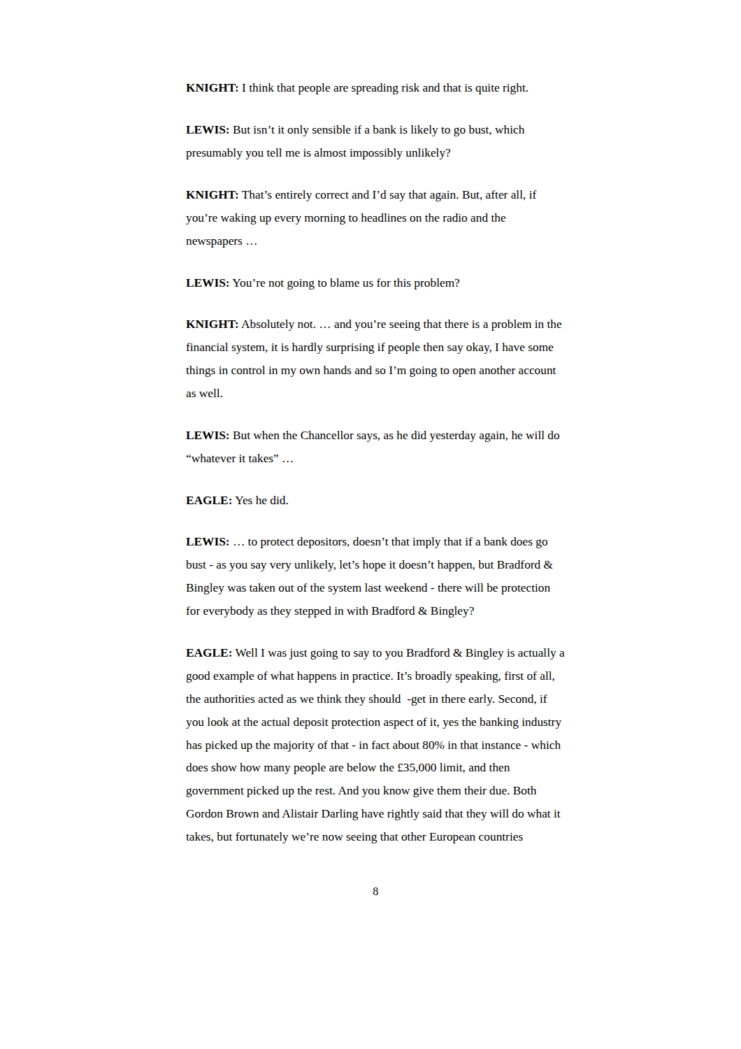KNIGHT: I think that people are spreading risk and that is quite right.
LEWIS: But isn’t it only sensible if a bank is likely to go bust, which presumably you tell me is almost impossibly unlikely?
KNIGHT: That’s entirely correct and I’d say that again. But, after all, if you’re waking up every morning to headlines on the radio and the newspapers …
LEWIS: You’re not going to blame us for this problem?
KNIGHT: Absolutely not. … and you’re seeing that there is a problem in the financial system, it is hardly surprising if people then say okay, I have some things in control in my own hands and so I’m going to open another account as well.
LEWIS: But when the Chancellor says, as he did yesterday again, he will do “whatever it takes” …
EAGLE: Yes he did.
LEWIS: … to protect depositors, doesn’t that imply that if a bank does go bust - as you say very unlikely, let’s hope it doesn’t happen, but Bradford & Bingley was taken out of the system last weekend - there will be protection for everybody as they stepped in with Bradford & Bingley?
EAGLE: Well I was just going to say to you Bradford & Bingley is actually a good example of what happens in practice. It’s broadly speaking, first of all, the authorities acted as we think they should -get in there early. Second, if you look at the actual deposit protection aspect of it, yes the banking industry has picked up the majority of that - in fact about 80% in that instance - which does show how many people are below the £35,000 limit, and then government picked up the rest. And you know give them their due. Both Gordon Brown and Alistair Darling have rightly said that they will do what it takes, but fortunately we’re now seeing that other European countries
8